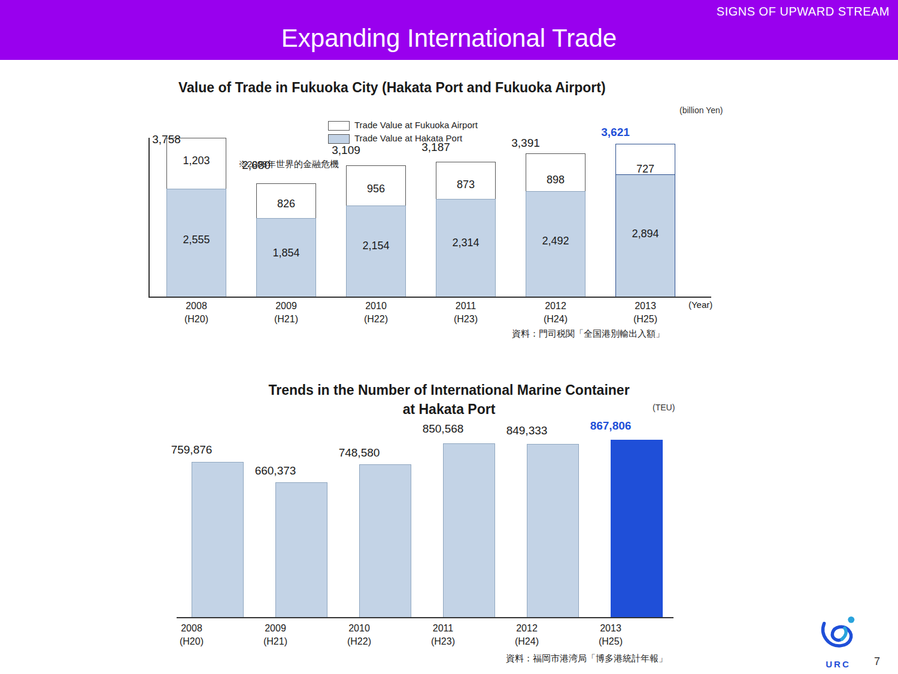SIGNS OF UPWARD STREAM
Expanding International Trade
Value of Trade in Fukuoka City (Hakata Port and Fukuoka Airport)
(billion Yen)
Trade Value at Fukuoka Airport
Trade Value at Hakata Port
※2008年世界的金融危機
3,758
2,680
3,109
3,187
3,391
3,621
1,203
826
956
873
898
727
2,555
1,854
2,154
2,314
2,492
2,894
2008
(H20)
2009
(H21)
2010
(H22)
2011
(H23)
2012
(H24)
2013
(H25)
(Year)
資料：門司税関「全国港別輸出入額」
Trends in the Number of International Marine Container
at Hakata Port
(TEU)
759,876
660,373
748,580
850,568
849,333
867,806
2008
(H20)
2009
(H21)
2010
(H22)
2011
(H23)
2012
(H24)
2013
(H25)
資料：福岡市港湾局「博多港統計年報」
URC
7